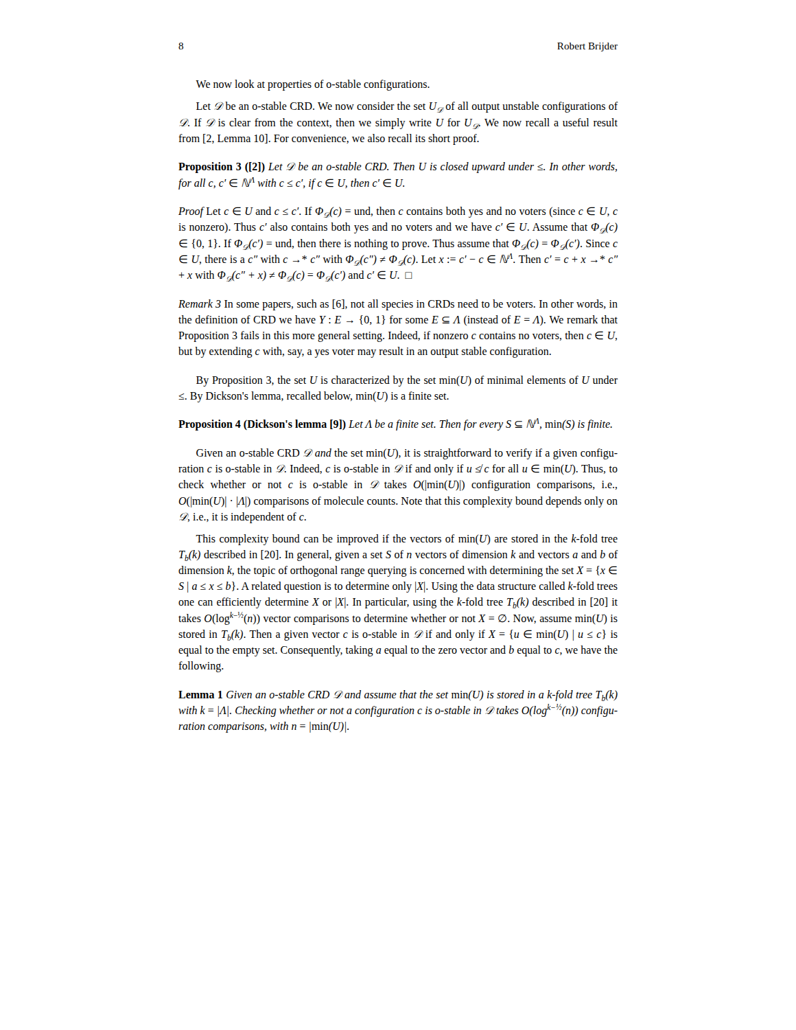8 Robert Brijder
We now look at properties of o-stable configurations.
Let 𝒟 be an o-stable CRD. We now consider the set U𝒟 of all output unstable configurations of 𝒟. If 𝒟 is clear from the context, then we simply write U for U𝒟. We now recall a useful result from [2, Lemma 10]. For convenience, we also recall its short proof.
Proposition 3 ([2]) Let 𝒟 be an o-stable CRD. Then U is closed upward under ≤. In other words, for all c, c′ ∈ ℕΛ with c ≤ c′, if c ∈ U, then c′ ∈ U.
Proof Let c ∈ U and c ≤ c′. If Φ𝒟(c) = und, then c contains both yes and no voters (since c ∈ U, c is nonzero). Thus c′ also contains both yes and no voters and we have c′ ∈ U. Assume that Φ𝒟(c) ∈ {0, 1}. If Φ𝒟(c′) = und, then there is nothing to prove. Thus assume that Φ𝒟(c) = Φ𝒟(c′). Since c ∈ U, there is a c″ with c →* c″ with Φ𝒟(c″) ≠ Φ𝒟(c). Let x := c′ − c ∈ ℕΛ. Then c′ = c + x →* c″ + x with Φ𝒟(c″ + x) ≠ Φ𝒟(c) = Φ𝒟(c′) and c′ ∈ U. □
Remark 3 In some papers, such as [6], not all species in CRDs need to be voters. In other words, in the definition of CRD we have Υ : E → {0, 1} for some E ⊆ Λ (instead of E = Λ). We remark that Proposition 3 fails in this more general setting. Indeed, if nonzero c contains no voters, then c ∈ U, but by extending c with, say, a yes voter may result in an output stable configuration.
By Proposition 3, the set U is characterized by the set min(U) of minimal elements of U under ≤. By Dickson's lemma, recalled below, min(U) is a finite set.
Proposition 4 (Dickson's lemma [9]) Let Λ be a finite set. Then for every S ⊆ ℕΛ, min(S) is finite.
Given an o-stable CRD 𝒟 and the set min(U), it is straightforward to verify if a given configuration c is o-stable in 𝒟. Indeed, c is o-stable in 𝒟 if and only if u ≰ c for all u ∈ min(U). Thus, to check whether or not c is o-stable in 𝒟 takes O(|min(U)|) configuration comparisons, i.e., O(|min(U)| · |Λ|) comparisons of molecule counts. Note that this complexity bound depends only on 𝒟, i.e., it is independent of c.
This complexity bound can be improved if the vectors of min(U) are stored in the k-fold tree Tb(k) described in [20]. In general, given a set S of n vectors of dimension k and vectors a and b of dimension k, the topic of orthogonal range querying is concerned with determining the set X = {x ∈ S | a ≤ x ≤ b}. A related question is to determine only |X|. Using the data structure called k-fold trees one can efficiently determine X or |X|. In particular, using the k-fold tree Tb(k) described in [20] it takes O(logk−½(n)) vector comparisons to determine whether or not X = ∅. Now, assume min(U) is stored in Tb(k). Then a given vector c is o-stable in 𝒟 if and only if X = {u ∈ min(U) | u ≤ c} is equal to the empty set. Consequently, taking a equal to the zero vector and b equal to c, we have the following.
Lemma 1 Given an o-stable CRD 𝒟 and assume that the set min(U) is stored in a k-fold tree Tb(k) with k = |Λ|. Checking whether or not a configuration c is o-stable in 𝒟 takes O(logk−½(n)) configuration comparisons, with n = |min(U)|.